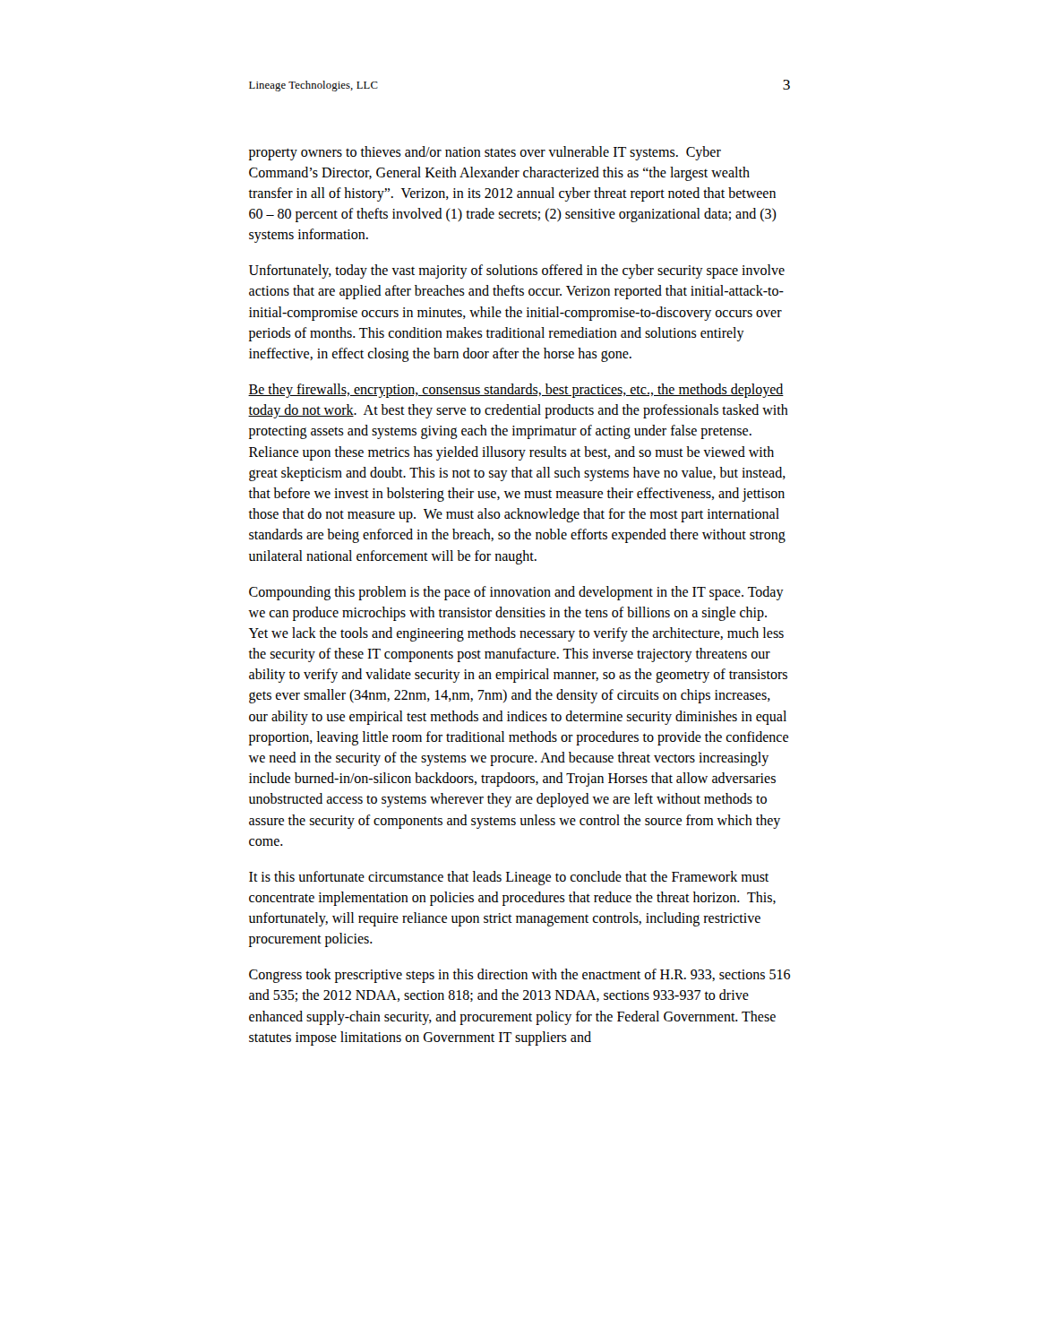Lineage Technologies, LLC
3
property owners to thieves and/or nation states over vulnerable IT systems. Cyber Command’s Director, General Keith Alexander characterized this as “the largest wealth transfer in all of history”. Verizon, in its 2012 annual cyber threat report noted that between 60 – 80 percent of thefts involved (1) trade secrets; (2) sensitive organizational data; and (3) systems information.
Unfortunately, today the vast majority of solutions offered in the cyber security space involve actions that are applied after breaches and thefts occur. Verizon reported that initial-attack-to-initial-compromise occurs in minutes, while the initial-compromise-to-discovery occurs over periods of months. This condition makes traditional remediation and solutions entirely ineffective, in effect closing the barn door after the horse has gone.
Be they firewalls, encryption, consensus standards, best practices, etc., the methods deployed today do not work. At best they serve to credential products and the professionals tasked with protecting assets and systems giving each the imprimatur of acting under false pretense. Reliance upon these metrics has yielded illusory results at best, and so must be viewed with great skepticism and doubt. This is not to say that all such systems have no value, but instead, that before we invest in bolstering their use, we must measure their effectiveness, and jettison those that do not measure up. We must also acknowledge that for the most part international standards are being enforced in the breach, so the noble efforts expended there without strong unilateral national enforcement will be for naught.
Compounding this problem is the pace of innovation and development in the IT space. Today we can produce microchips with transistor densities in the tens of billions on a single chip. Yet we lack the tools and engineering methods necessary to verify the architecture, much less the security of these IT components post manufacture. This inverse trajectory threatens our ability to verify and validate security in an empirical manner, so as the geometry of transistors gets ever smaller (34nm, 22nm, 14,nm, 7nm) and the density of circuits on chips increases, our ability to use empirical test methods and indices to determine security diminishes in equal proportion, leaving little room for traditional methods or procedures to provide the confidence we need in the security of the systems we procure. And because threat vectors increasingly include burned-in/on-silicon backdoors, trapdoors, and Trojan Horses that allow adversaries unobstructed access to systems wherever they are deployed we are left without methods to assure the security of components and systems unless we control the source from which they come.
It is this unfortunate circumstance that leads Lineage to conclude that the Framework must concentrate implementation on policies and procedures that reduce the threat horizon. This, unfortunately, will require reliance upon strict management controls, including restrictive procurement policies.
Congress took prescriptive steps in this direction with the enactment of H.R. 933, sections 516 and 535; the 2012 NDAA, section 818; and the 2013 NDAA, sections 933-937 to drive enhanced supply-chain security, and procurement policy for the Federal Government. These statutes impose limitations on Government IT suppliers and